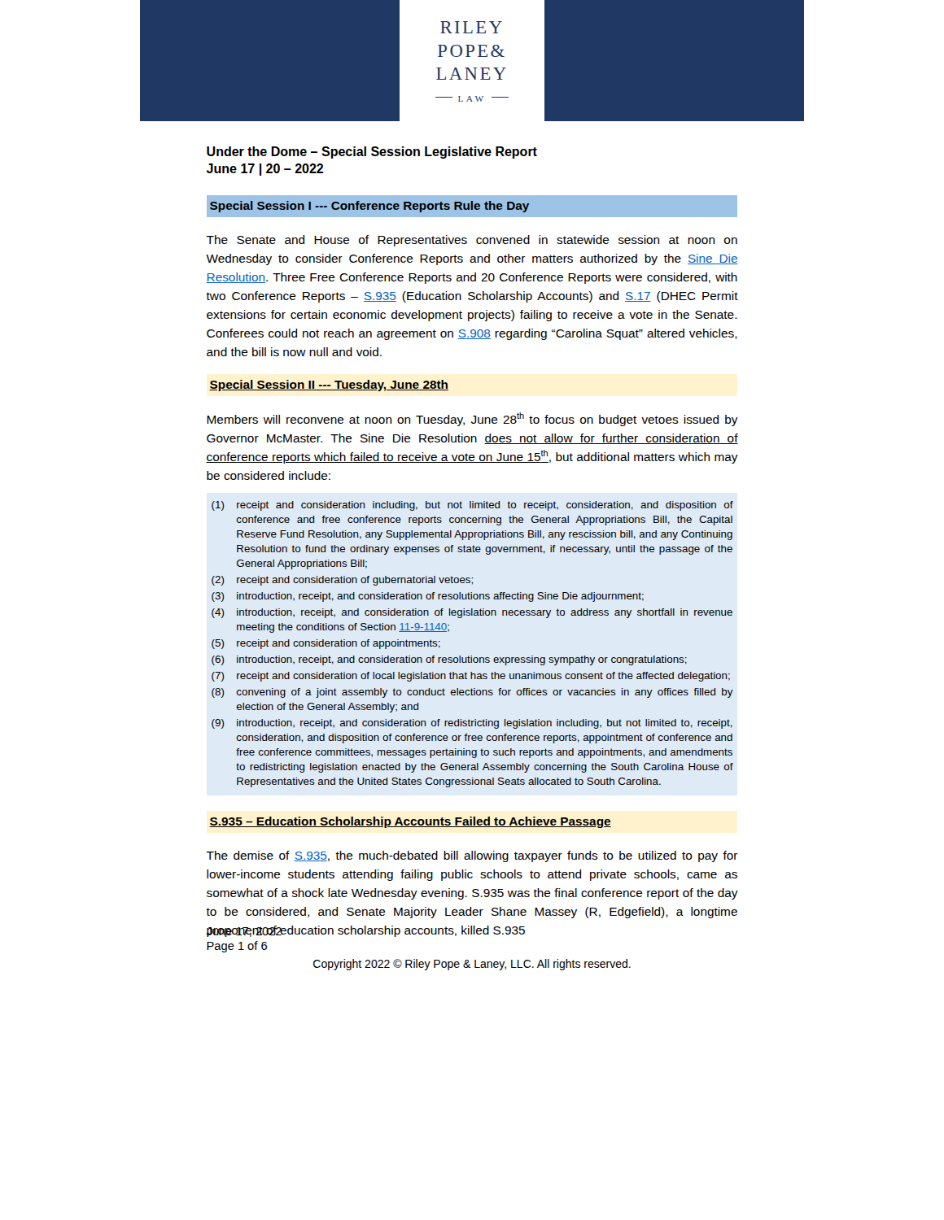RILEY
POPE&
LANEY
LAW
Under the Dome – Special Session Legislative Report
June 17 | 20 – 2022
Special Session I --- Conference Reports Rule the Day
The Senate and House of Representatives convened in statewide session at noon on Wednesday to consider Conference Reports and other matters authorized by the Sine Die Resolution. Three Free Conference Reports and 20 Conference Reports were considered, with two Conference Reports – S.935 (Education Scholarship Accounts) and S.17 (DHEC Permit extensions for certain economic development projects) failing to receive a vote in the Senate. Conferees could not reach an agreement on S.908 regarding “Carolina Squat” altered vehicles, and the bill is now null and void.
Special Session II --- Tuesday, June 28th
Members will reconvene at noon on Tuesday, June 28th to focus on budget vetoes issued by Governor McMaster. The Sine Die Resolution does not allow for further consideration of conference reports which failed to receive a vote on June 15th, but additional matters which may be considered include:
(1) receipt and consideration including, but not limited to receipt, consideration, and disposition of conference and free conference reports concerning the General Appropriations Bill, the Capital Reserve Fund Resolution, any Supplemental Appropriations Bill, any rescission bill, and any Continuing Resolution to fund the ordinary expenses of state government, if necessary, until the passage of the General Appropriations Bill;
(2) receipt and consideration of gubernatorial vetoes;
(3) introduction, receipt, and consideration of resolutions affecting Sine Die adjournment;
(4) introduction, receipt, and consideration of legislation necessary to address any shortfall in revenue meeting the conditions of Section 11-9-1140;
(5) receipt and consideration of appointments;
(6) introduction, receipt, and consideration of resolutions expressing sympathy or congratulations;
(7) receipt and consideration of local legislation that has the unanimous consent of the affected delegation;
(8) convening of a joint assembly to conduct elections for offices or vacancies in any offices filled by election of the General Assembly; and
(9) introduction, receipt, and consideration of redistricting legislation including, but not limited to, receipt, consideration, and disposition of conference or free conference reports, appointment of conference and free conference committees, messages pertaining to such reports and appointments, and amendments to redistricting legislation enacted by the General Assembly concerning the South Carolina House of Representatives and the United States Congressional Seats allocated to South Carolina.
S.935 – Education Scholarship Accounts Failed to Achieve Passage
The demise of S.935, the much-debated bill allowing taxpayer funds to be utilized to pay for lower-income students attending failing public schools to attend private schools, came as somewhat of a shock late Wednesday evening. S.935 was the final conference report of the day to be considered, and Senate Majority Leader Shane Massey (R, Edgefield), a longtime proponent of education scholarship accounts, killed S.935
June 17, 2022
Page 1 of 6
Copyright 2022 © Riley Pope & Laney, LLC. All rights reserved.